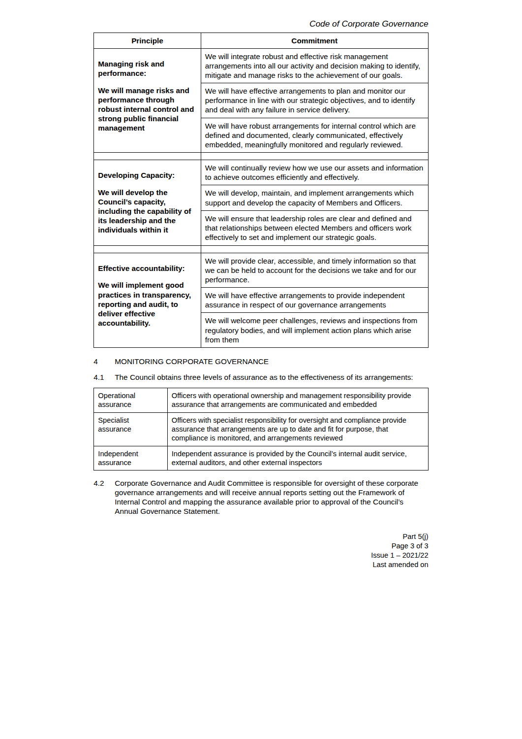Code of Corporate Governance
| Principle | Commitment |
| --- | --- |
| Managing risk and performance: We will manage risks and performance through robust internal control and strong public financial management | We will integrate robust and effective risk management arrangements into all our activity and decision making to identify, mitigate and manage risks to the achievement of our goals. |
| We will have effective arrangements to plan and monitor our performance in line with our strategic objectives, and to identify and deal with any failure in service delivery. |
| We will have robust arrangements for internal control which are defined and documented, clearly communicated, effectively embedded, meaningfully monitored and regularly reviewed. |
| Developing Capacity: We will develop the Council’s capacity, including the capability of its leadership and the individuals within it | We will continually review how we use our assets and information to achieve outcomes efficiently and effectively. |
| We will develop, maintain, and implement arrangements which support and develop the capacity of Members and Officers. |
| We will ensure that leadership roles are clear and defined and that relationships between elected Members and officers work effectively to set and implement our strategic goals. |
| Effective accountability: We will implement good practices in transparency, reporting and audit, to deliver effective accountability. | We will provide clear, accessible, and timely information so that we can be held to account for the decisions we take and for our performance. |
| We will have effective arrangements to provide independent assurance in respect of our governance arrangements |
| We will welcome peer challenges, reviews and inspections from regulatory bodies, and will implement action plans which arise from them |
4
MONITORING CORPORATE GOVERNANCE
4.1
The Council obtains three levels of assurance as to the effectiveness of its arrangements:
| Operational assurance | Officers with operational ownership and management responsibility provide assurance that arrangements are communicated and embedded |
| Specialist assurance | Officers with specialist responsibility for oversight and compliance provide assurance that arrangements are up to date and fit for purpose, that compliance is monitored, and arrangements reviewed |
| Independent assurance | Independent assurance is provided by the Council’s internal audit service, external auditors, and other external inspectors |
4.2
Corporate Governance and Audit Committee is responsible for oversight of these corporate governance arrangements and will receive annual reports setting out the Framework of Internal Control and mapping the assurance available prior to approval of the Council’s Annual Governance Statement.
Part 5(j)
Page 3 of 3
Issue 1 – 2021/22
Last amended on